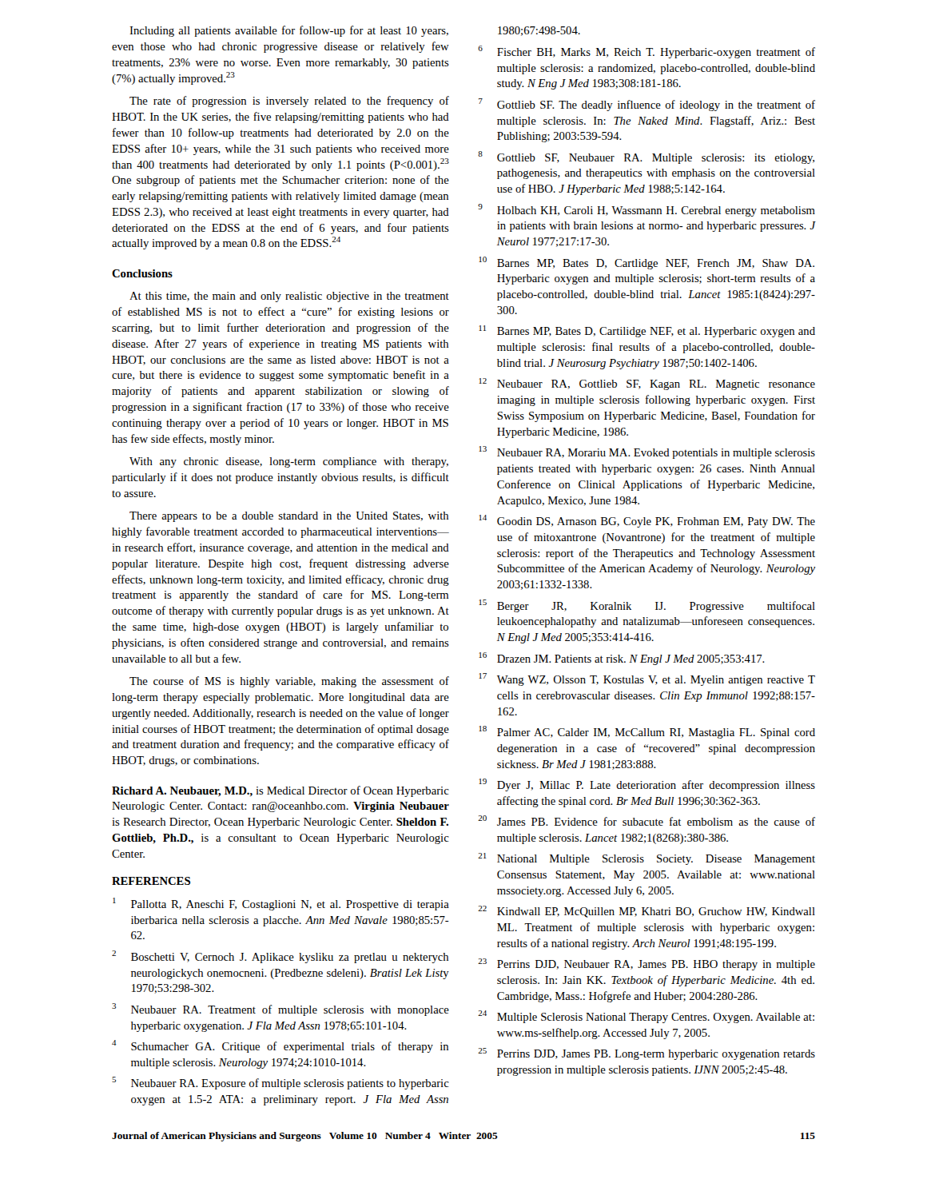Including all patients available for follow-up for at least 10 years, even those who had chronic progressive disease or relatively few treatments, 23% were no worse. Even more remarkably, 30 patients (7%) actually improved.23
The rate of progression is inversely related to the frequency of HBOT. In the UK series, the five relapsing/remitting patients who had fewer than 10 follow-up treatments had deteriorated by 2.0 on the EDSS after 10+ years, while the 31 such patients who received more than 400 treatments had deteriorated by only 1.1 points (P<0.001).23 One subgroup of patients met the Schumacher criterion: none of the early relapsing/remitting patients with relatively limited damage (mean EDSS 2.3), who received at least eight treatments in every quarter, had deteriorated on the EDSS at the end of 6 years, and four patients actually improved by a mean 0.8 on the EDSS.24
Conclusions
At this time, the main and only realistic objective in the treatment of established MS is not to effect a “cure” for existing lesions or scarring, but to limit further deterioration and progression of the disease. After 27 years of experience in treating MS patients with HBOT, our conclusions are the same as listed above: HBOT is not a cure, but there is evidence to suggest some symptomatic benefit in a majority of patients and apparent stabilization or slowing of progression in a significant fraction (17 to 33%) of those who receive continuing therapy over a period of 10 years or longer. HBOT in MS has few side effects, mostly minor.
With any chronic disease, long-term compliance with therapy, particularly if it does not produce instantly obvious results, is difficult to assure.
There appears to be a double standard in the United States, with highly favorable treatment accorded to pharmaceutical interventions—in research effort, insurance coverage, and attention in the medical and popular literature. Despite high cost, frequent distressing adverse effects, unknown long-term toxicity, and limited efficacy, chronic drug treatment is apparently the standard of care for MS. Long-term outcome of therapy with currently popular drugs is as yet unknown. At the same time, high-dose oxygen (HBOT) is largely unfamiliar to physicians, is often considered strange and controversial, and remains unavailable to all but a few.
The course of MS is highly variable, making the assessment of long-term therapy especially problematic. More longitudinal data are urgently needed. Additionally, research is needed on the value of longer initial courses of HBOT treatment; the determination of optimal dosage and treatment duration and frequency; and the comparative efficacy of HBOT, drugs, or combinations.
Richard A. Neubauer, M.D., is Medical Director of Ocean Hyperbaric Neurologic Center. Contact: ran@oceanhbo.com. Virginia Neubauer is Research Director, Ocean Hyperbaric Neurologic Center. Sheldon F. Gottlieb, Ph.D., is a consultant to Ocean Hyperbaric Neurologic Center.
REFERENCES
Pallotta R, Aneschi F, Costaglioni N, et al. Prospettive di terapia iberbarica nella sclerosis a placche. Ann Med Navale 1980;85:57-62.
Boschetti V, Cernoch J. Aplikace kysliku za pretlau u nekterych neurologickych onemocneni. (Predbezne sdeleni). Bratisl Lek Listy 1970;53:298-302.
Neubauer RA. Treatment of multiple sclerosis with monoplace hyperbaric oxygenation. J Fla Med Assn 1978;65:101-104.
Schumacher GA. Critique of experimental trials of therapy in multiple sclerosis. Neurology 1974;24:1010-1014.
Neubauer RA. Exposure of multiple sclerosis patients to hyperbaric oxygen at 1.5-2 ATA: a preliminary report. J Fla Med Assn 1980;67:498-504.
Fischer BH, Marks M, Reich T. Hyperbaric-oxygen treatment of multiple sclerosis: a randomized, placebo-controlled, double-blind study. N Eng J Med 1983;308:181-186.
Gottlieb SF. The deadly influence of ideology in the treatment of multiple sclerosis. In: The Naked Mind. Flagstaff, Ariz.: Best Publishing; 2003:539-594.
Gottlieb SF, Neubauer RA. Multiple sclerosis: its etiology, pathogenesis, and therapeutics with emphasis on the controversial use of HBO. J Hyperbaric Med 1988;5:142-164.
Holbach KH, Caroli H, Wassmann H. Cerebral energy metabolism in patients with brain lesions at normo- and hyperbaric pressures. J Neurol 1977;217:17-30.
Barnes MP, Bates D, Cartlidge NEF, French JM, Shaw DA. Hyperbaric oxygen and multiple sclerosis; short-term results of a placebo-controlled, double-blind trial. Lancet 1985:1(8424):297-300.
Barnes MP, Bates D, Cartilidge NEF, et al. Hyperbaric oxygen and multiple sclerosis: final results of a placebo-controlled, double-blind trial. J Neurosurg Psychiatry 1987;50:1402-1406.
Neubauer RA, Gottlieb SF, Kagan RL. Magnetic resonance imaging in multiple sclerosis following hyperbaric oxygen. First Swiss Symposium on Hyperbaric Medicine, Basel, Foundation for Hyperbaric Medicine, 1986.
Neubauer RA, Morariu MA. Evoked potentials in multiple sclerosis patients treated with hyperbaric oxygen: 26 cases. Ninth Annual Conference on Clinical Applications of Hyperbaric Medicine, Acapulco, Mexico, June 1984.
Goodin DS, Arnason BG, Coyle PK, Frohman EM, Paty DW. The use of mitoxantrone (Novantrone) for the treatment of multiple sclerosis: report of the Therapeutics and Technology Assessment Subcommittee of the American Academy of Neurology. Neurology 2003;61:1332-1338.
Berger JR, Koralnik IJ. Progressive multifocal leukoencephalopathy and natalizumab—unforeseen consequences. N Engl J Med 2005;353:414-416.
Drazen JM. Patients at risk. N Engl J Med 2005;353:417.
Wang WZ, Olsson T, Kostulas V, et al. Myelin antigen reactive T cells in cerebrovascular diseases. Clin Exp Immunol 1992;88:157-162.
Palmer AC, Calder IM, McCallum RI, Mastaglia FL. Spinal cord degeneration in a case of “recovered” spinal decompression sickness. Br Med J 1981;283:888.
Dyer J, Millac P. Late deterioration after decompression illness affecting the spinal cord. Br Med Bull 1996;30:362-363.
James PB. Evidence for subacute fat embolism as the cause of multiple sclerosis. Lancet 1982;1(8268):380-386.
National Multiple Sclerosis Society. Disease Management Consensus Statement, May 2005. Available at: www.national mssociety.org. Accessed July 6, 2005.
Kindwall EP, McQuillen MP, Khatri BO, Gruchow HW, Kindwall ML. Treatment of multiple sclerosis with hyperbaric oxygen: results of a national registry. Arch Neurol 1991;48:195-199.
Perrins DJD, Neubauer RA, James PB. HBO therapy in multiple sclerosis. In: Jain KK. Textbook of Hyperbaric Medicine. 4th ed. Cambridge, Mass.: Hofgrefe and Huber; 2004:280-286.
Multiple Sclerosis National Therapy Centres. Oxygen. Available at: www.ms-selfhelp.org. Accessed July 7, 2005.
Perrins DJD, James PB. Long-term hyperbaric oxygenation retards progression in multiple sclerosis patients. IJNN 2005;2:45-48.
Journal of American Physicians and Surgeons Volume 10 Number 4 Winter 2005
115